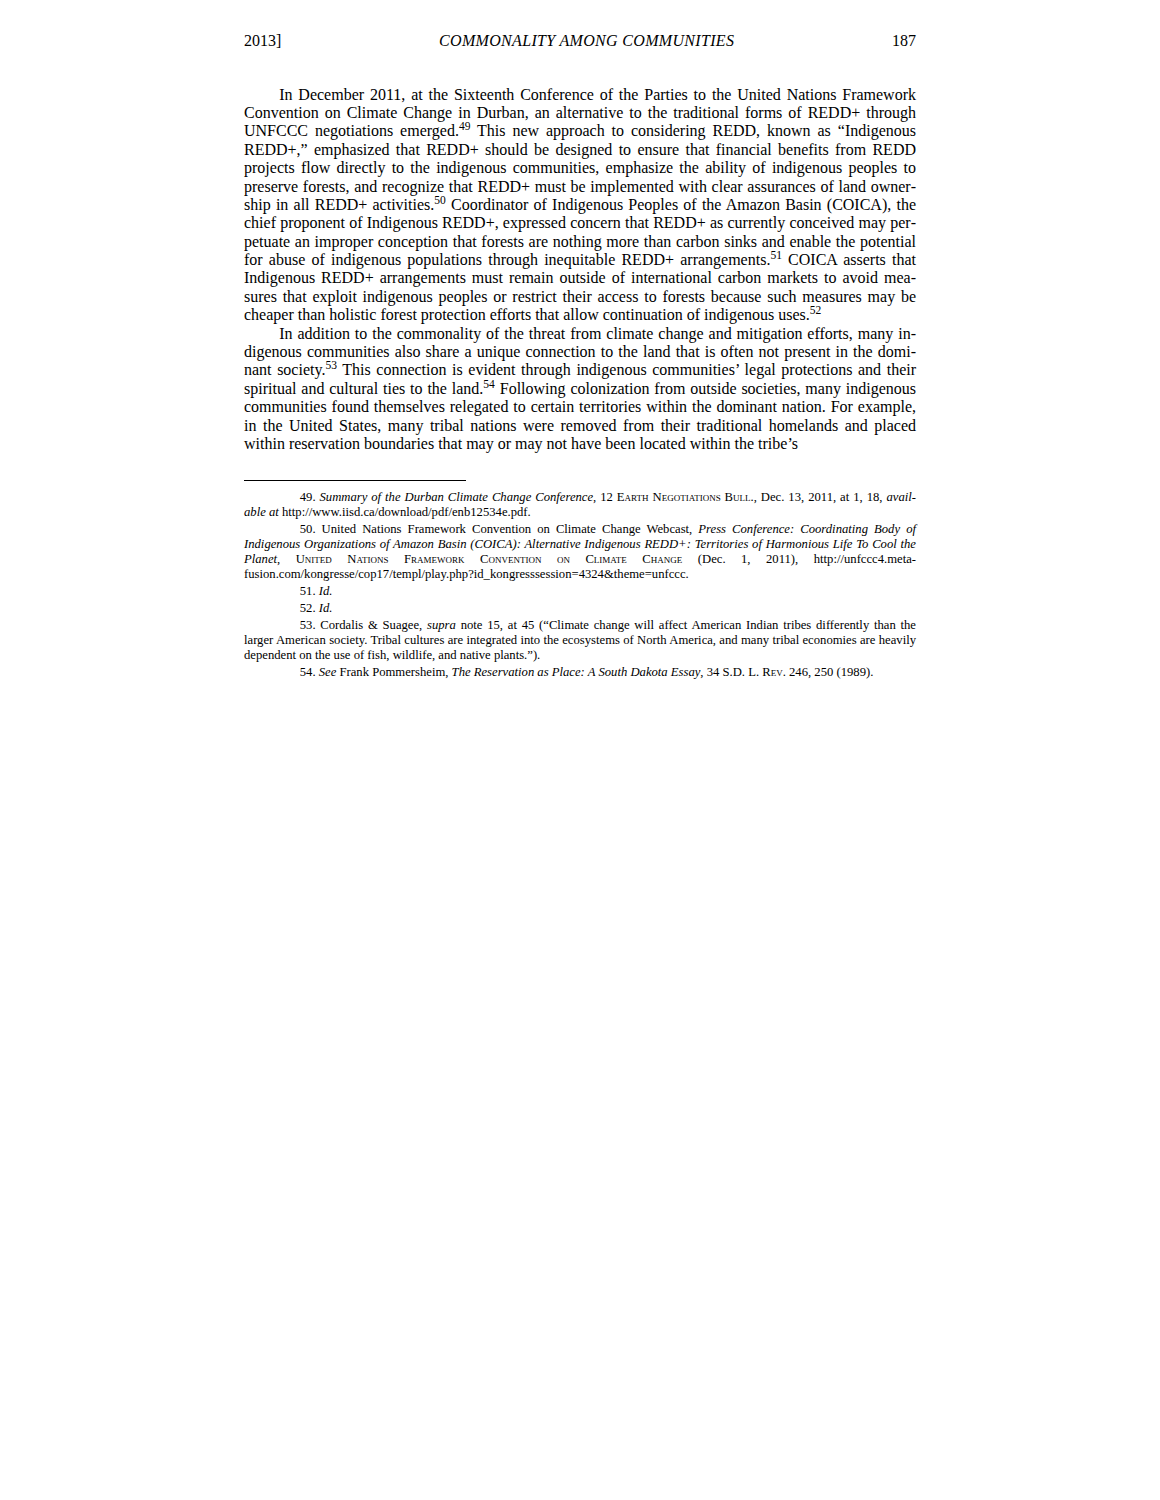2013] COMMONALITY AMONG COMMUNITIES 187
In December 2011, at the Sixteenth Conference of the Parties to the United Nations Framework Convention on Climate Change in Durban, an alternative to the traditional forms of REDD+ through UNFCCC negotiations emerged.49 This new approach to considering REDD, known as “Indigenous REDD+,” emphasized that REDD+ should be designed to ensure that financial benefits from REDD projects flow directly to the indigenous communities, emphasize the ability of indigenous peoples to preserve forests, and recognize that REDD+ must be implemented with clear assurances of land ownership in all REDD+ activities.50 Coordinator of Indigenous Peoples of the Amazon Basin (COICA), the chief proponent of Indigenous REDD+, expressed concern that REDD+ as currently conceived may perpetuate an improper conception that forests are nothing more than carbon sinks and enable the potential for abuse of indigenous populations through inequitable REDD+ arrangements.51 COICA asserts that Indigenous REDD+ arrangements must remain outside of international carbon markets to avoid measures that exploit indigenous peoples or restrict their access to forests because such measures may be cheaper than holistic forest protection efforts that allow continuation of indigenous uses.52
In addition to the commonality of the threat from climate change and mitigation efforts, many indigenous communities also share a unique connection to the land that is often not present in the dominant society.53 This connection is evident through indigenous communities’ legal protections and their spiritual and cultural ties to the land.54 Following colonization from outside societies, many indigenous communities found themselves relegated to certain territories within the dominant nation. For example, in the United States, many tribal nations were removed from their traditional homelands and placed within reservation boundaries that may or may not have been located within the tribe’s
49. Summary of the Durban Climate Change Conference, 12 Earth Negotiations Bull., Dec. 13, 2011, at 1, 18, available at http://www.iisd.ca/download/pdf/enb12534e.pdf.
50. United Nations Framework Convention on Climate Change Webcast, Press Conference: Coordinating Body of Indigenous Organizations of Amazon Basin (COICA): Alternative Indigenous REDD+: Territories of Harmonious Life To Cool the Planet, United Nations Framework Convention on Climate Change (Dec. 1, 2011), http://unfccc4.meta-fusion.com/kongresse/cop17/templ/play.php?id_kongresssession=4324&theme=unfccc.
51. Id.
52. Id.
53. Cordalis & Suagee, supra note 15, at 45 (“Climate change will affect American Indian tribes differently than the larger American society. Tribal cultures are integrated into the ecosystems of North America, and many tribal economies are heavily dependent on the use of fish, wildlife, and native plants.”).
54. See Frank Pommersheim, The Reservation as Place: A South Dakota Essay, 34 S.D. L. Rev. 246, 250 (1989).